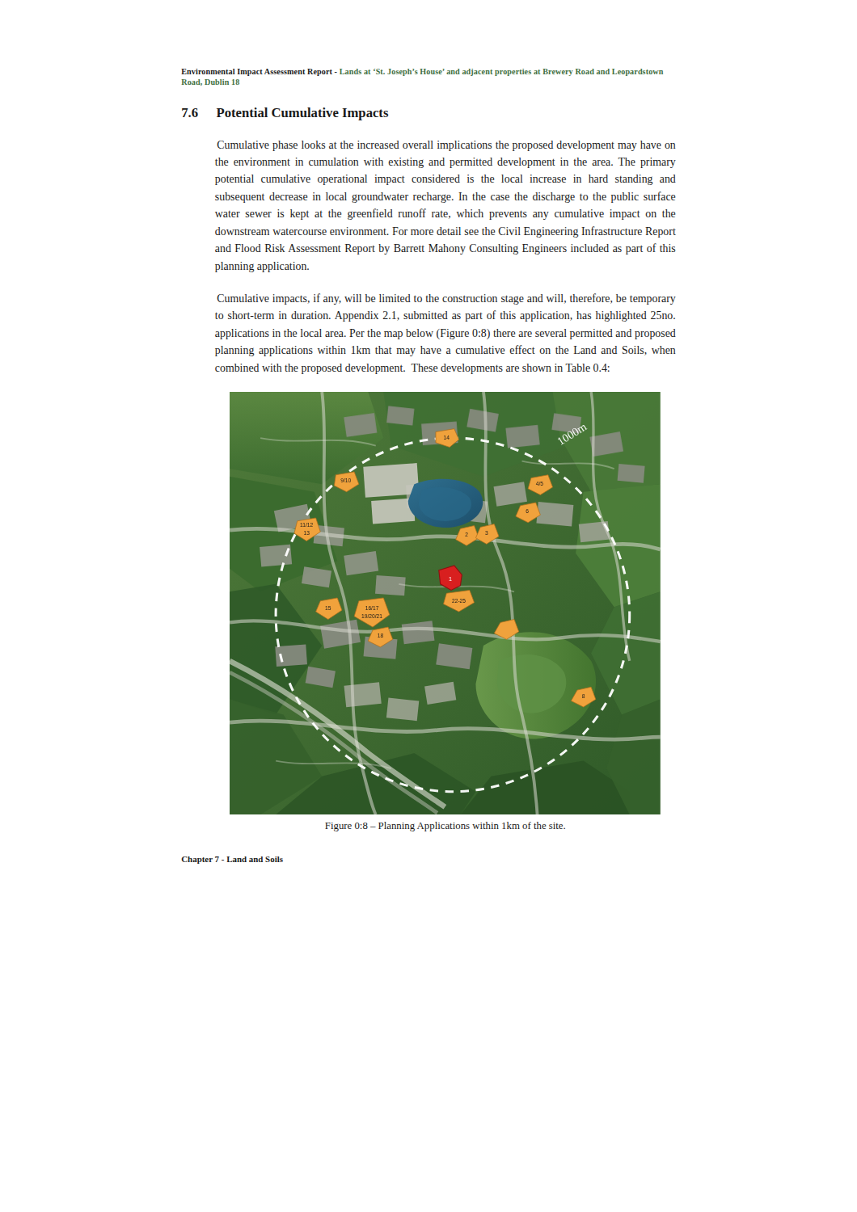Environmental Impact Assessment Report - Lands at ‘St. Joseph’s House’ and adjacent properties at Brewery Road and Leopardstown Road, Dublin 18
7.6 Potential Cumulative Impacts
Cumulative phase looks at the increased overall implications the proposed development may have on the environment in cumulation with existing and permitted development in the area. The primary potential cumulative operational impact considered is the local increase in hard standing and subsequent decrease in local groundwater recharge. In the case the discharge to the public surface water sewer is kept at the greenfield runoff rate, which prevents any cumulative impact on the downstream watercourse environment. For more detail see the Civil Engineering Infrastructure Report and Flood Risk Assessment Report by Barrett Mahony Consulting Engineers included as part of this planning application.
Cumulative impacts, if any, will be limited to the construction stage and will, therefore, be temporary to short-term in duration. Appendix 2.1, submitted as part of this application, has highlighted 25no. applications in the local area. Per the map below (Figure 0:8) there are several permitted and proposed planning applications within 1km that may have a cumulative effect on the Land and Soils, when combined with the proposed development. These developments are shown in Table 0.4:
1000m 1 14 9/10 11/12 13 4/5 6 2 3 22-25 15 16/17 19/20/21 18 8
Figure 0:8 – Planning Applications within 1km of the site.
Chapter 7 - Land and Soils